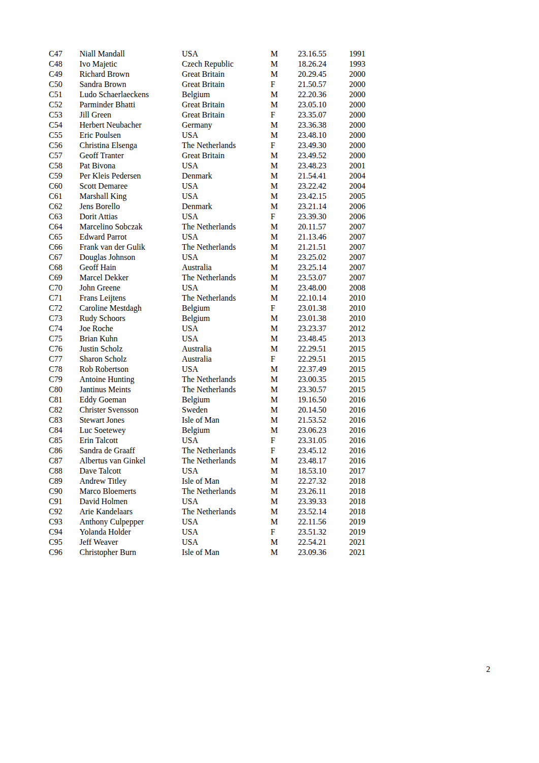| C47 | Niall Mandall | USA | M | 23.16.55 | 1991 |
| C48 | Ivo Majetic | Czech Republic | M | 18.26.24 | 1993 |
| C49 | Richard Brown | Great Britain | M | 20.29.45 | 2000 |
| C50 | Sandra Brown | Great Britain | F | 21.50.57 | 2000 |
| C51 | Ludo Schaerlaeckens | Belgium | M | 22.20.36 | 2000 |
| C52 | Parminder Bhatti | Great Britain | M | 23.05.10 | 2000 |
| C53 | Jill Green | Great Britain | F | 23.35.07 | 2000 |
| C54 | Herbert Neubacher | Germany | M | 23.36.38 | 2000 |
| C55 | Eric Poulsen | USA | M | 23.48.10 | 2000 |
| C56 | Christina Elsenga | The Netherlands | F | 23.49.30 | 2000 |
| C57 | Geoff Tranter | Great Britain | M | 23.49.52 | 2000 |
| C58 | Pat Bivona | USA | M | 23.48.23 | 2001 |
| C59 | Per Kleis Pedersen | Denmark | M | 21.54.41 | 2004 |
| C60 | Scott Demaree | USA | M | 23.22.42 | 2004 |
| C61 | Marshall King | USA | M | 23.42.15 | 2005 |
| C62 | Jens Borello | Denmark | M | 23.21.14 | 2006 |
| C63 | Dorit Attias | USA | F | 23.39.30 | 2006 |
| C64 | Marcelino Sobczak | The Netherlands | M | 20.11.57 | 2007 |
| C65 | Edward Parrot | USA | M | 21.13.46 | 2007 |
| C66 | Frank van der Gulik | The Netherlands | M | 21.21.51 | 2007 |
| C67 | Douglas Johnson | USA | M | 23.25.02 | 2007 |
| C68 | Geoff Hain | Australia | M | 23.25.14 | 2007 |
| C69 | Marcel Dekker | The Netherlands | M | 23.53.07 | 2007 |
| C70 | John Greene | USA | M | 23.48.00 | 2008 |
| C71 | Frans Leijtens | The Netherlands | M | 22.10.14 | 2010 |
| C72 | Caroline Mestdagh | Belgium | F | 23.01.38 | 2010 |
| C73 | Rudy Schoors | Belgium | M | 23.01.38 | 2010 |
| C74 | Joe Roche | USA | M | 23.23.37 | 2012 |
| C75 | Brian Kuhn | USA | M | 23.48.45 | 2013 |
| C76 | Justin Scholz | Australia | M | 22.29.51 | 2015 |
| C77 | Sharon Scholz | Australia | F | 22.29.51 | 2015 |
| C78 | Rob Robertson | USA | M | 22.37.49 | 2015 |
| C79 | Antoine Hunting | The Netherlands | M | 23.00.35 | 2015 |
| C80 | Jantinus Meints | The Netherlands | M | 23.30.57 | 2015 |
| C81 | Eddy Goeman | Belgium | M | 19.16.50 | 2016 |
| C82 | Christer Svensson | Sweden | M | 20.14.50 | 2016 |
| C83 | Stewart Jones | Isle of Man | M | 21.53.52 | 2016 |
| C84 | Luc Soetewey | Belgium | M | 23.06.23 | 2016 |
| C85 | Erin Talcott | USA | F | 23.31.05 | 2016 |
| C86 | Sandra de Graaff | The Netherlands | F | 23.45.12 | 2016 |
| C87 | Albertus van Ginkel | The Netherlands | M | 23.48.17 | 2016 |
| C88 | Dave Talcott | USA | M | 18.53.10 | 2017 |
| C89 | Andrew Titley | Isle of Man | M | 22.27.32 | 2018 |
| C90 | Marco Bloemerts | The Netherlands | M | 23.26.11 | 2018 |
| C91 | David Holmen | USA | M | 23.39.33 | 2018 |
| C92 | Arie Kandelaars | The Netherlands | M | 23.52.14 | 2018 |
| C93 | Anthony Culpepper | USA | M | 22.11.56 | 2019 |
| C94 | Yolanda Holder | USA | F | 23.51.32 | 2019 |
| C95 | Jeff Weaver | USA | M | 22.54.21 | 2021 |
| C96 | Christopher Burn | Isle of Man | M | 23.09.36 | 2021 |
2